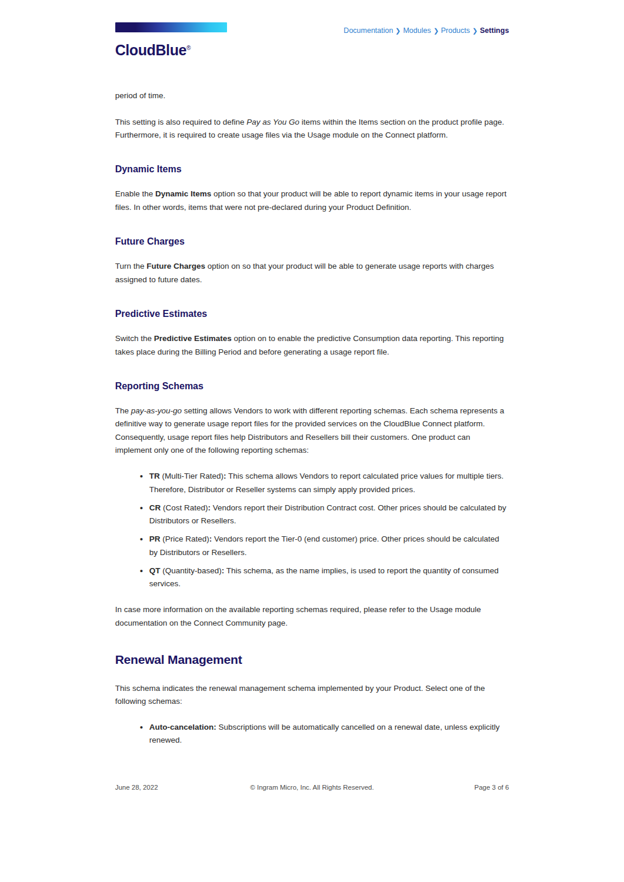CloudBlue®
Documentation❯Modules❯Products❯Settings
period of time.
This setting is also required to define Pay as You Go items within the Items section on the product profile page. Furthermore, it is required to create usage files via the Usage module on the Connect platform.
Dynamic Items
Enable the Dynamic Items option so that your product will be able to report dynamic items in your usage report files. In other words, items that were not pre-declared during your Product Definition.
Future Charges
Turn the Future Charges option on so that your product will be able to generate usage reports with charges assigned to future dates.
Predictive Estimates
Switch the Predictive Estimates option on to enable the predictive Consumption data reporting. This reporting takes place during the Billing Period and before generating a usage report file.
Reporting Schemas
The pay-as-you-go setting allows Vendors to work with different reporting schemas. Each schema represents a definitive way to generate usage report files for the provided services on the CloudBlue Connect platform. Consequently, usage report files help Distributors and Resellers bill their customers. One product can implement only one of the following reporting schemas:
TR (Multi-Tier Rated): This schema allows Vendors to report calculated price values for multiple tiers. Therefore, Distributor or Reseller systems can simply apply provided prices.
CR (Cost Rated): Vendors report their Distribution Contract cost. Other prices should be calculated by Distributors or Resellers.
PR (Price Rated): Vendors report the Tier-0 (end customer) price. Other prices should be calculated by Distributors or Resellers.
QT (Quantity-based): This schema, as the name implies, is used to report the quantity of consumed services.
In case more information on the available reporting schemas required, please refer to the Usage module documentation on the Connect Community page.
Renewal Management
This schema indicates the renewal management schema implemented by your Product. Select one of the following schemas:
Auto-cancelation: Subscriptions will be automatically cancelled on a renewal date, unless explicitly renewed.
June 28, 2022
© Ingram Micro, Inc. All Rights Reserved.
Page 3 of 6